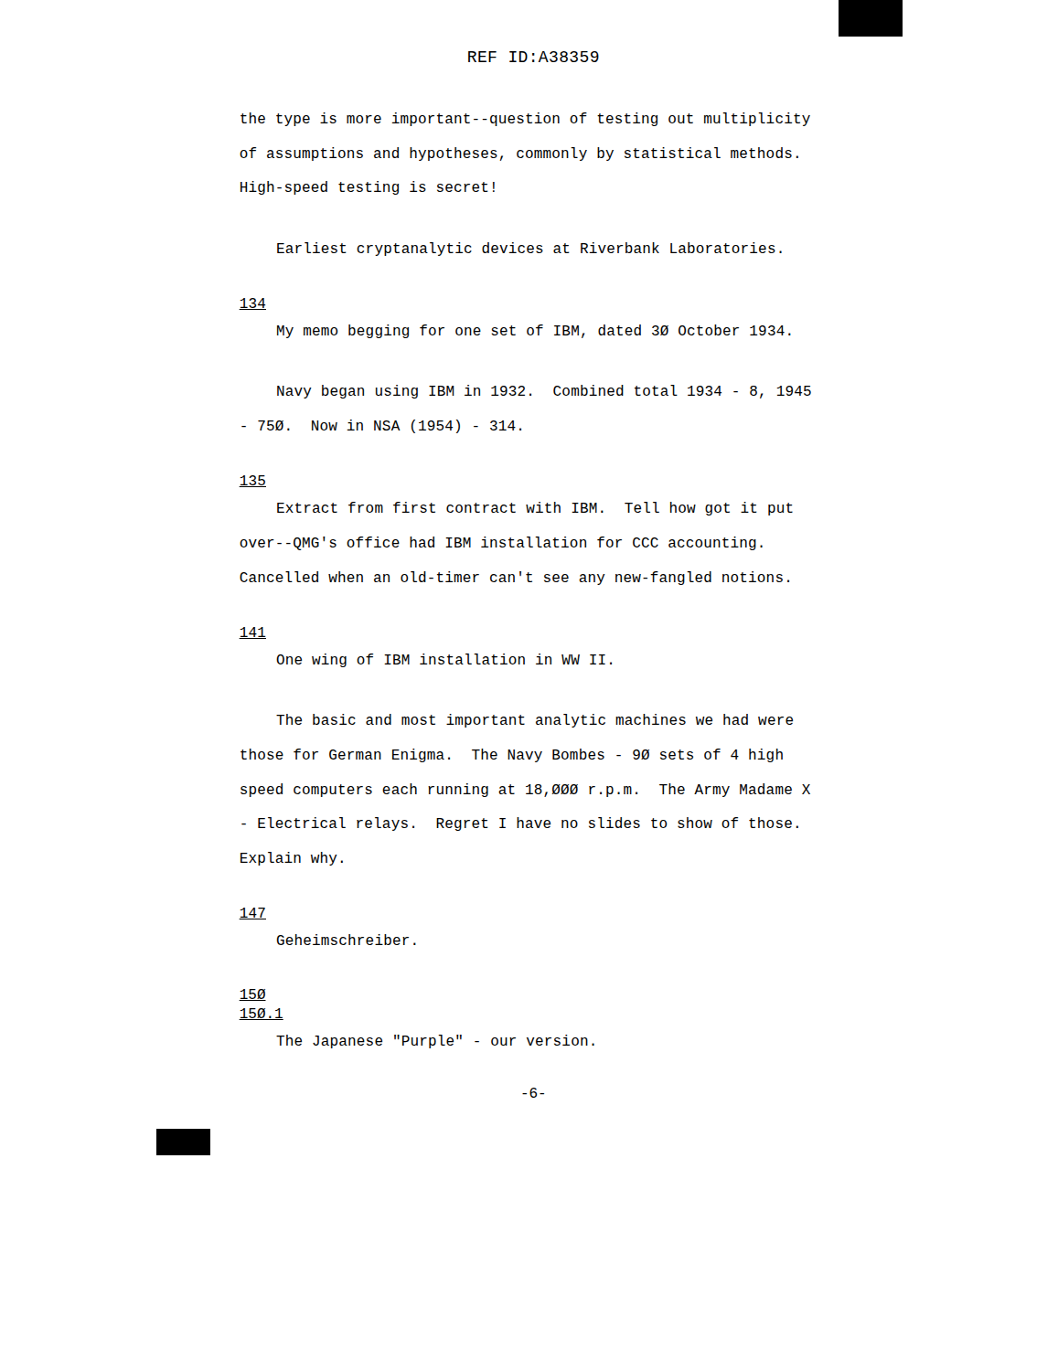REF ID:A38359
the type is more important--question of testing out multiplicity of assumptions and hypotheses, commonly by statistical methods. High-speed testing is secret!
Earliest cryptanalytic devices at Riverbank Laboratories.
134
My memo begging for one set of IBM, dated 3Ø October 1934.
Navy began using IBM in 1932. Combined total 1934 - 8, 1945 - 75Ø. Now in NSA (1954) - 314.
135
Extract from first contract with IBM. Tell how got it put over--QMG's office had IBM installation for CCC accounting. Cancelled when an old-timer can't see any new-fangled notions.
141
One wing of IBM installation in WW II.
The basic and most important analytic machines we had were those for German Enigma. The Navy Bombes - 9Ø sets of 4 high speed computers each running at 18,ØØØ r.p.m. The Army Madame X - Electrical relays. Regret I have no slides to show of those. Explain why.
147
Geheimschreiber.
15Ø 15Ø.1
The Japanese "Purple" - our version.
-6-